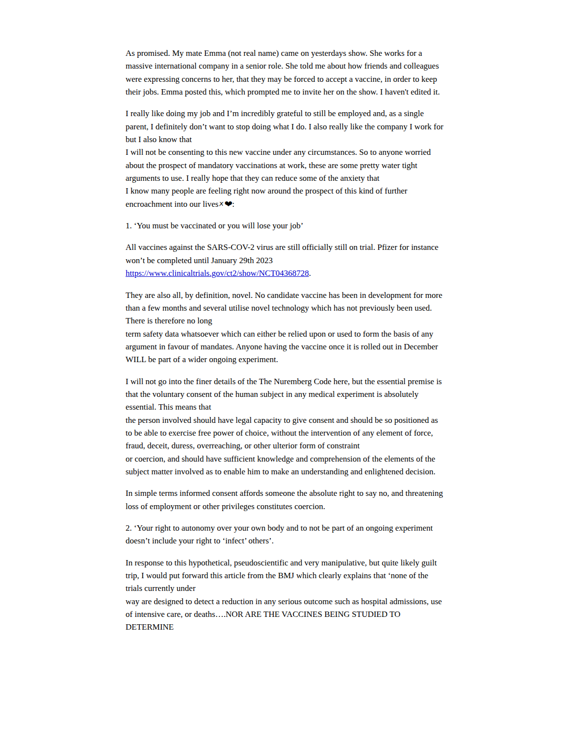As promised. My mate Emma (not real name) came on yesterdays show. She works for a massive international company in a senior role. She told me about how friends and colleagues were expressing concerns to her, that they may be forced to accept a vaccine, in order to keep their jobs. Emma posted this, which prompted me to invite her on the show. I haven't edited it.
I really like doing my job and I’m incredibly grateful to still be employed and, as a single parent, I definitely don’t want to stop doing what I do. I also really like the company I work for but I also know that
I will not be consenting to this new vaccine under any circumstances. So to anyone worried about the prospect of mandatory vaccinations at work, these are some pretty water tight arguments to use. I really hope that they can reduce some of the anxiety that
I know many people are feeling right now around the prospect of this kind of further encroachment into our lives🗴❤:
1. ‘You must be vaccinated or you will lose your job’
All vaccines against the SARS-COV-2 virus are still officially still on trial. Pfizer for instance won’t be completed until January 29th 2023 https://www.clinicaltrials.gov/ct2/show/NCT04368728.
They are also all, by definition, novel. No candidate vaccine has been in development for more than a few months and several utilise novel technology which has not previously been used. There is therefore no long
term safety data whatsoever which can either be relied upon or used to form the basis of any argument in favour of mandates. Anyone having the vaccine once it is rolled out in December WILL be part of a wider ongoing experiment.
I will not go into the finer details of the The Nuremberg Code here, but the essential premise is that the voluntary consent of the human subject in any medical experiment is absolutely essential. This means that
the person involved should have legal capacity to give consent and should be so positioned as to be able to exercise free power of choice, without the intervention of any element of force, fraud, deceit, duress, overreaching, or other ulterior form of constraint
or coercion, and should have sufficient knowledge and comprehension of the elements of the subject matter involved as to enable him to make an understanding and enlightened decision.
In simple terms informed consent affords someone the absolute right to say no, and threatening loss of employment or other privileges constitutes coercion.
2. ‘Your right to autonomy over your own body and to not be part of an ongoing experiment doesn’t include your right to ‘infect’ others’.
In response to this hypothetical, pseudoscientific and very manipulative, but quite likely guilt trip, I would put forward this article from the BMJ which clearly explains that ‘none of the trials currently under
way are designed to detect a reduction in any serious outcome such as hospital admissions, use of intensive care, or deaths….NOR ARE THE VACCINES BEING STUDIED TO DETERMINE